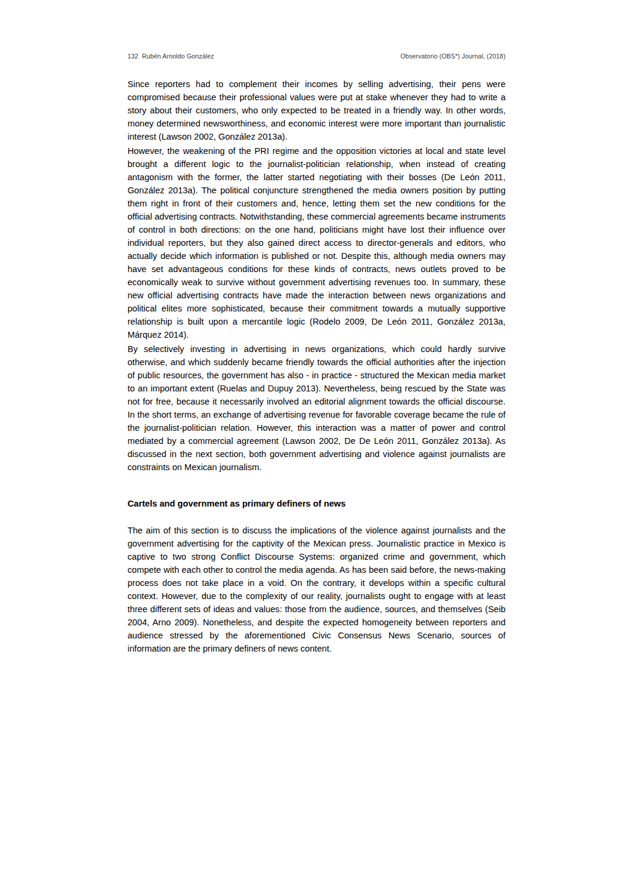132 Rubén Arnoldo González Observatorio (OBS*) Journal, (2018)
Since reporters had to complement their incomes by selling advertising, their pens were compromised because their professional values were put at stake whenever they had to write a story about their customers, who only expected to be treated in a friendly way. In other words, money determined newsworthiness, and economic interest were more important than journalistic interest (Lawson 2002, González 2013a).
However, the weakening of the PRI regime and the opposition victories at local and state level brought a different logic to the journalist-politician relationship, when instead of creating antagonism with the former, the latter started negotiating with their bosses (De León 2011, González 2013a). The political conjuncture strengthened the media owners position by putting them right in front of their customers and, hence, letting them set the new conditions for the official advertising contracts. Notwithstanding, these commercial agreements became instruments of control in both directions: on the one hand, politicians might have lost their influence over individual reporters, but they also gained direct access to director-generals and editors, who actually decide which information is published or not. Despite this, although media owners may have set advantageous conditions for these kinds of contracts, news outlets proved to be economically weak to survive without government advertising revenues too. In summary, these new official advertising contracts have made the interaction between news organizations and political elites more sophisticated, because their commitment towards a mutually supportive relationship is built upon a mercantile logic (Rodelo 2009, De León 2011, González 2013a, Márquez 2014).
By selectively investing in advertising in news organizations, which could hardly survive otherwise, and which suddenly became friendly towards the official authorities after the injection of public resources, the government has also - in practice - structured the Mexican media market to an important extent (Ruelas and Dupuy 2013). Nevertheless, being rescued by the State was not for free, because it necessarily involved an editorial alignment towards the official discourse. In the short terms, an exchange of advertising revenue for favorable coverage became the rule of the journalist-politician relation. However, this interaction was a matter of power and control mediated by a commercial agreement (Lawson 2002, De De León 2011, González 2013a). As discussed in the next section, both government advertising and violence against journalists are constraints on Mexican journalism.
Cartels and government as primary definers of news
The aim of this section is to discuss the implications of the violence against journalists and the government advertising for the captivity of the Mexican press. Journalistic practice in Mexico is captive to two strong Conflict Discourse Systems: organized crime and government, which compete with each other to control the media agenda. As has been said before, the news-making process does not take place in a void. On the contrary, it develops within a specific cultural context. However, due to the complexity of our reality, journalists ought to engage with at least three different sets of ideas and values: those from the audience, sources, and themselves (Seib 2004, Arno 2009). Nonetheless, and despite the expected homogeneity between reporters and audience stressed by the aforementioned Civic Consensus News Scenario, sources of information are the primary definers of news content.